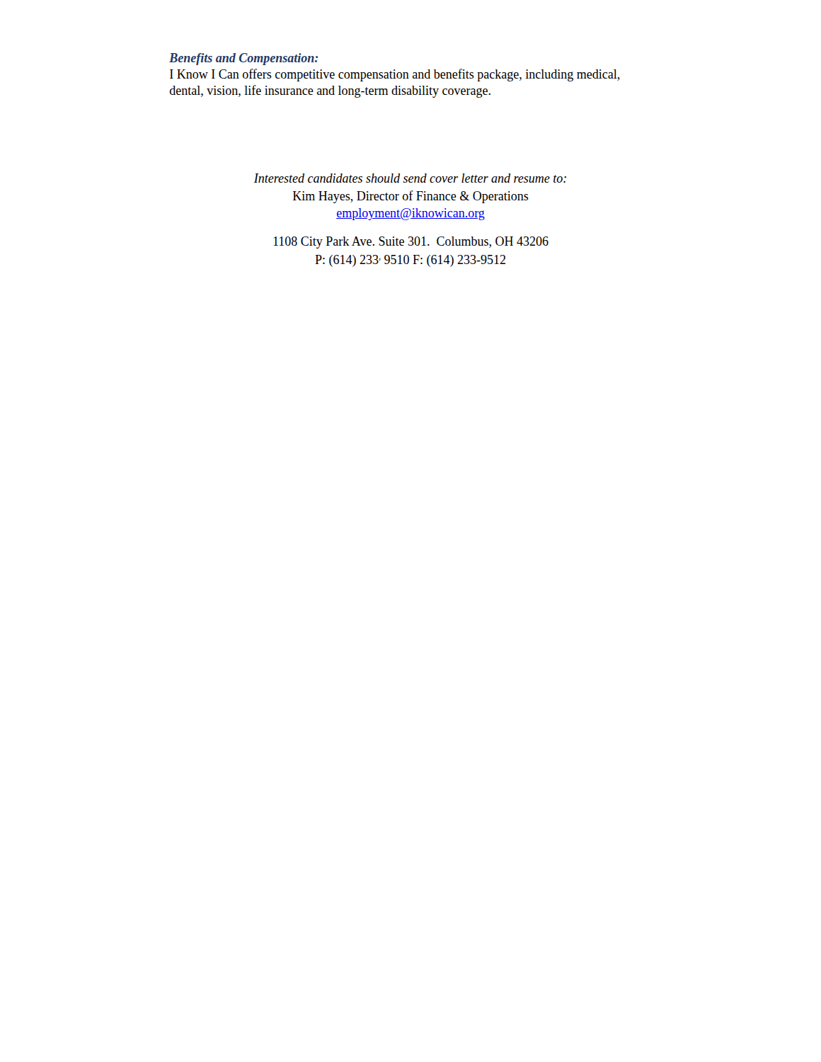Benefits and Compensation:
I Know I Can offers competitive compensation and benefits package, including medical, dental, vision, life insurance and long-term disability coverage.
Interested candidates should send cover letter and resume to:
Kim Hayes, Director of Finance & Operations
employment@iknowican.org
1108 City Park Ave. Suite 301. Columbus, OH 43206
P: (614) 233, 9510 F: (614) 233-9512